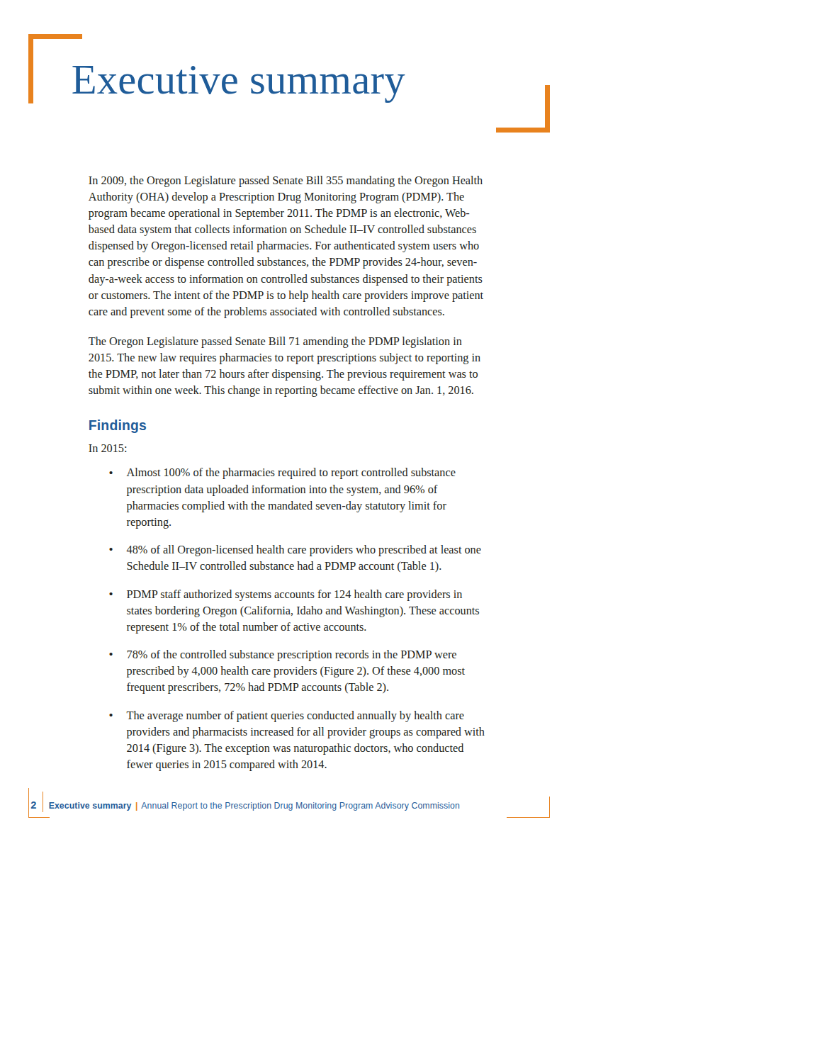Executive summary
In 2009, the Oregon Legislature passed Senate Bill 355 mandating the Oregon Health Authority (OHA) develop a Prescription Drug Monitoring Program (PDMP). The program became operational in September 2011. The PDMP is an electronic, Web-based data system that collects information on Schedule II–IV controlled substances dispensed by Oregon-licensed retail pharmacies. For authenticated system users who can prescribe or dispense controlled substances, the PDMP provides 24-hour, seven-day-a-week access to information on controlled substances dispensed to their patients or customers. The intent of the PDMP is to help health care providers improve patient care and prevent some of the problems associated with controlled substances.
The Oregon Legislature passed Senate Bill 71 amending the PDMP legislation in 2015. The new law requires pharmacies to report prescriptions subject to reporting in the PDMP, not later than 72 hours after dispensing. The previous requirement was to submit within one week. This change in reporting became effective on Jan. 1, 2016.
Findings
In 2015:
Almost 100% of the pharmacies required to report controlled substance prescription data uploaded information into the system, and 96% of pharmacies complied with the mandated seven-day statutory limit for reporting.
48% of all Oregon-licensed health care providers who prescribed at least one Schedule II–IV controlled substance had a PDMP account (Table 1).
PDMP staff authorized systems accounts for 124 health care providers in states bordering Oregon (California, Idaho and Washington). These accounts represent 1% of the total number of active accounts.
78% of the controlled substance prescription records in the PDMP were prescribed by 4,000 health care providers (Figure 2). Of these 4,000 most frequent prescribers, 72% had PDMP accounts (Table 2).
The average number of patient queries conducted annually by health care providers and pharmacists increased for all provider groups as compared with 2014 (Figure 3). The exception was naturopathic doctors, who conducted fewer queries in 2015 compared with 2014.
2 Executive summary | Annual Report to the Prescription Drug Monitoring Program Advisory Commission